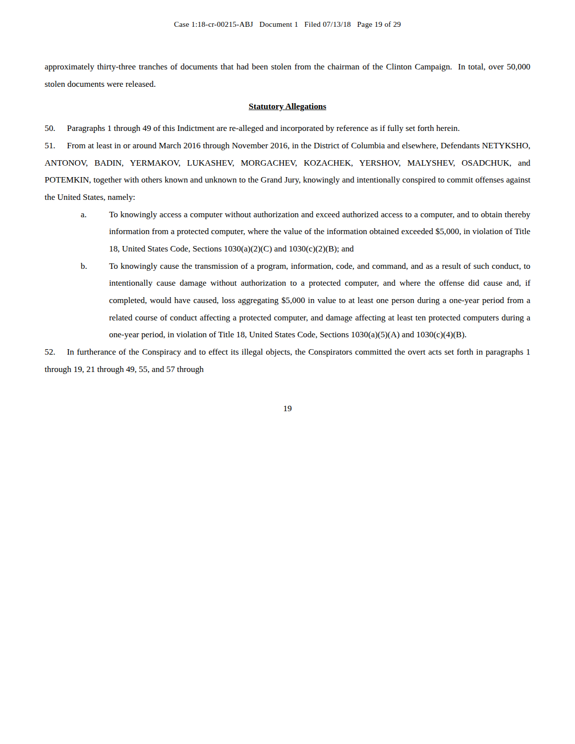Case 1:18-cr-00215-ABJ Document 1 Filed 07/13/18 Page 19 of 29
approximately thirty-three tranches of documents that had been stolen from the chairman of the Clinton Campaign. In total, over 50,000 stolen documents were released.
Statutory Allegations
50. Paragraphs 1 through 49 of this Indictment are re-alleged and incorporated by reference as if fully set forth herein.
51. From at least in or around March 2016 through November 2016, in the District of Columbia and elsewhere, Defendants NETYKSHO, ANTONOV, BADIN, YERMAKOV, LUKASHEV, MORGACHEV, KOZACHEK, YERSHOV, MALYSHEV, OSADCHUK, and POTEMKIN, together with others known and unknown to the Grand Jury, knowingly and intentionally conspired to commit offenses against the United States, namely:
a. To knowingly access a computer without authorization and exceed authorized access to a computer, and to obtain thereby information from a protected computer, where the value of the information obtained exceeded $5,000, in violation of Title 18, United States Code, Sections 1030(a)(2)(C) and 1030(c)(2)(B); and
b. To knowingly cause the transmission of a program, information, code, and command, and as a result of such conduct, to intentionally cause damage without authorization to a protected computer, and where the offense did cause and, if completed, would have caused, loss aggregating $5,000 in value to at least one person during a one-year period from a related course of conduct affecting a protected computer, and damage affecting at least ten protected computers during a one-year period, in violation of Title 18, United States Code, Sections 1030(a)(5)(A) and 1030(c)(4)(B).
52. In furtherance of the Conspiracy and to effect its illegal objects, the Conspirators committed the overt acts set forth in paragraphs 1 through 19, 21 through 49, 55, and 57 through
19